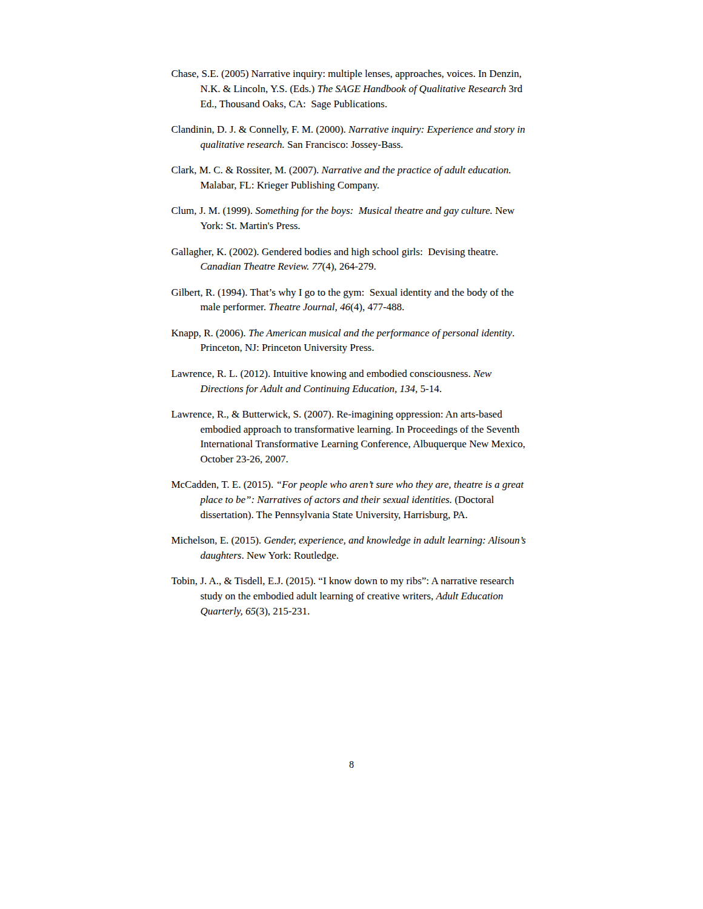Chase, S.E. (2005) Narrative inquiry: multiple lenses, approaches, voices. In Denzin, N.K. & Lincoln, Y.S. (Eds.) The SAGE Handbook of Qualitative Research 3rd Ed., Thousand Oaks, CA: Sage Publications.
Clandinin, D. J. & Connelly, F. M. (2000). Narrative inquiry: Experience and story in qualitative research. San Francisco: Jossey-Bass.
Clark, M. C. & Rossiter, M. (2007). Narrative and the practice of adult education. Malabar, FL: Krieger Publishing Company.
Clum, J. M. (1999). Something for the boys: Musical theatre and gay culture. New York: St. Martin's Press.
Gallagher, K. (2002). Gendered bodies and high school girls: Devising theatre. Canadian Theatre Review. 77(4), 264-279.
Gilbert, R. (1994). That’s why I go to the gym: Sexual identity and the body of the male performer. Theatre Journal, 46(4), 477-488.
Knapp, R. (2006). The American musical and the performance of personal identity. Princeton, NJ: Princeton University Press.
Lawrence, R. L. (2012). Intuitive knowing and embodied consciousness. New Directions for Adult and Continuing Education, 134, 5-14.
Lawrence, R., & Butterwick, S. (2007). Re-imagining oppression: An arts-based embodied approach to transformative learning. In Proceedings of the Seventh International Transformative Learning Conference, Albuquerque New Mexico, October 23-26, 2007.
McCadden, T. E. (2015). “For people who aren’t sure who they are, theatre is a great place to be”: Narratives of actors and their sexual identities. (Doctoral dissertation). The Pennsylvania State University, Harrisburg, PA.
Michelson, E. (2015). Gender, experience, and knowledge in adult learning: Alisoun’s daughters. New York: Routledge.
Tobin, J. A., & Tisdell, E.J. (2015). “I know down to my ribs”: A narrative research study on the embodied adult learning of creative writers, Adult Education Quarterly, 65(3), 215-231.
8